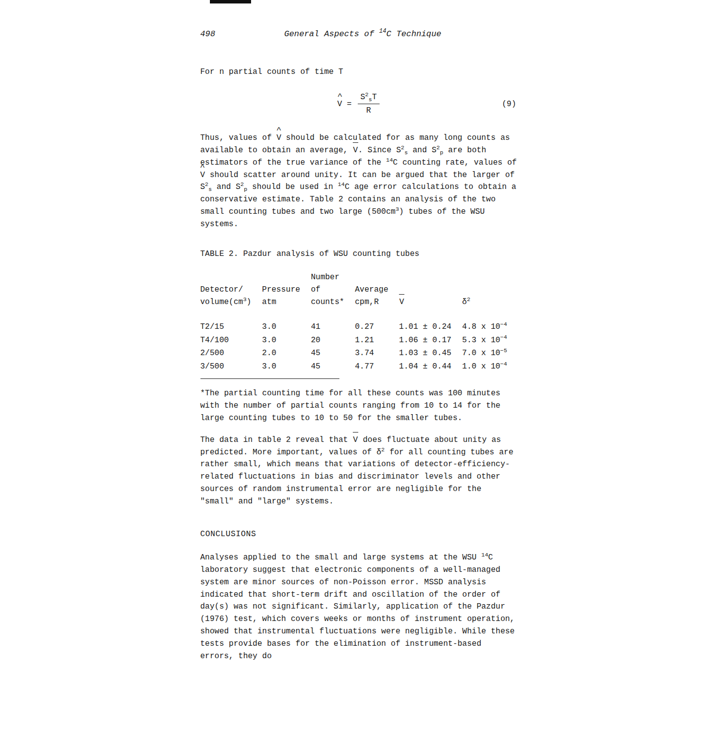498 General Aspects of 14C Technique
For n partial counts of time T
V = S2sT R (9)
Thus, values of V should be calculated for as many long counts as available to obtain an average, V. Since S2s and S2p are both estimators of the true variance of the 14C counting rate, values of V should scatter around unity. It can be argued that the larger of S2s and S2p should be used in 14C age error calculations to obtain a conservative estimate. Table 2 contains an analysis of the two small counting tubes and two large (500cm3) tubes of the WSU systems.
TABLE 2. Pazdur analysis of WSU counting tubes
| Detector/ volume(cm 3 ) | Pressure atm | Number of counts* | Average cpm,R | V | δ 2 |
| --- | --- | --- | --- | --- | --- |
| T2/15 | 3.0 | 41 | 0.27 | 1.01 ± 0.24 | 4.8 x 10 −4 |
| T4/100 | 3.0 | 20 | 1.21 | 1.06 ± 0.17 | 5.3 x 10 −4 |
| 2/500 | 2.0 | 45 | 3.74 | 1.03 ± 0.45 | 7.0 x 10 −5 |
| 3/500 | 3.0 | 45 | 4.77 | 1.04 ± 0.44 | 1.0 x 10 −4 |
*The partial counting time for all these counts was 100 minutes with the number of partial counts ranging from 10 to 14 for the large counting tubes to 10 to 50 for the smaller tubes.
The data in table 2 reveal that V does fluctuate about unity as predicted. More important, values of δ2 for all counting tubes are rather small, which means that variations of detector-efficiency-related fluctuations in bias and discriminator levels and other sources of random instrumental error are negligible for the "small" and "large" systems.
CONCLUSIONS
Analyses applied to the small and large systems at the WSU 14C laboratory suggest that electronic components of a well-managed system are minor sources of non-Poisson error. MSSD analysis indicated that short-term drift and oscillation of the order of day(s) was not significant. Similarly, application of the Pazdur (1976) test, which covers weeks or months of instrument operation, showed that instrumental fluctuations were negligible. While these tests provide bases for the elimination of instrument-based errors, they do